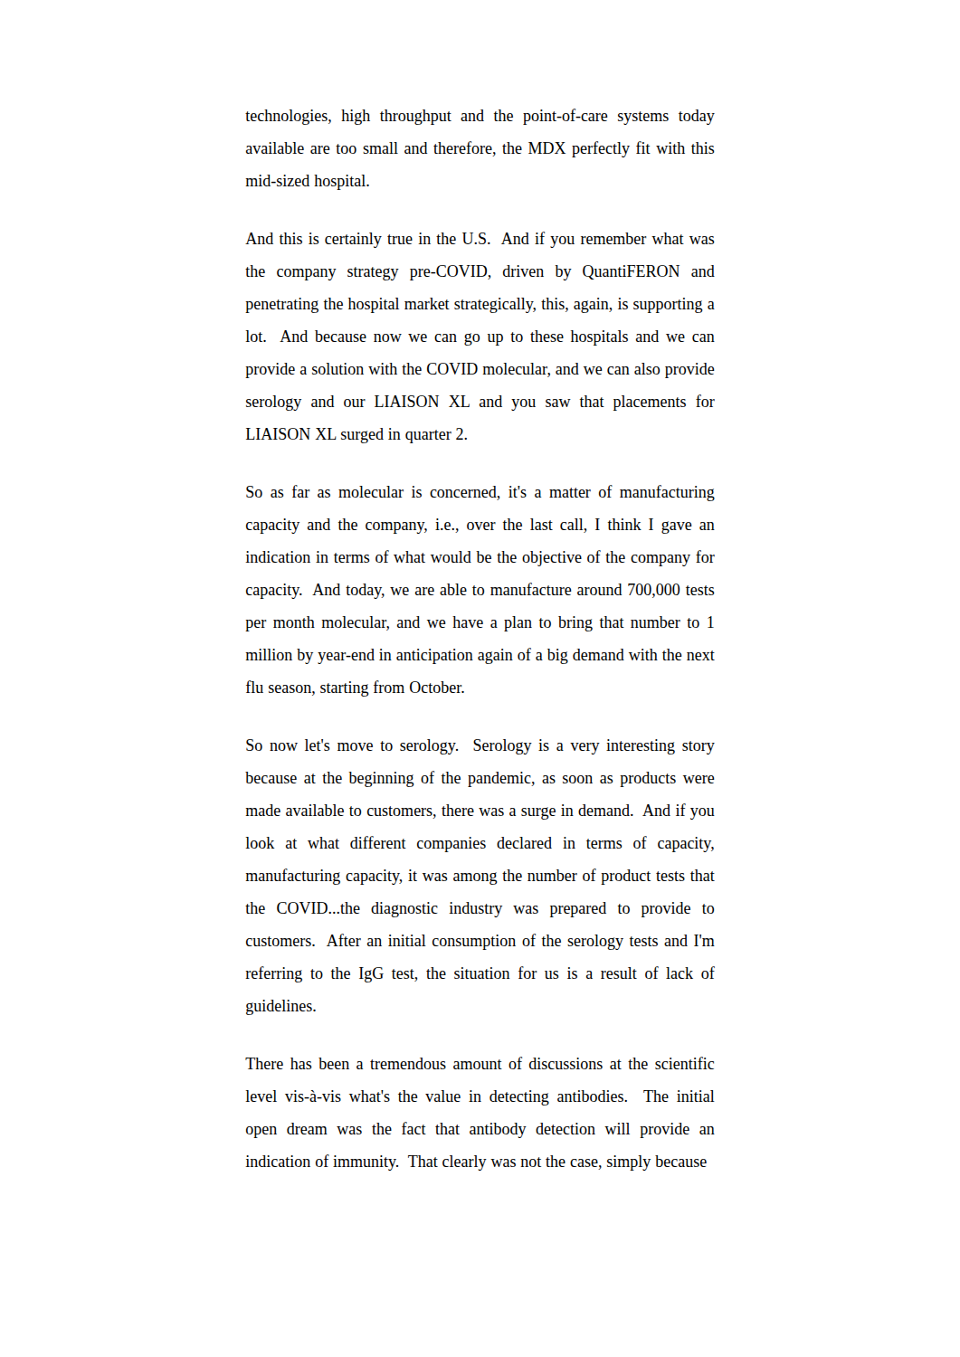technologies, high throughput and the point-of-care systems today available are too small and therefore, the MDX perfectly fit with this mid-sized hospital.
And this is certainly true in the U.S. And if you remember what was the company strategy pre-COVID, driven by QuantiFERON and penetrating the hospital market strategically, this, again, is supporting a lot. And because now we can go up to these hospitals and we can provide a solution with the COVID molecular, and we can also provide serology and our LIAISON XL and you saw that placements for LIAISON XL surged in quarter 2.
So as far as molecular is concerned, it's a matter of manufacturing capacity and the company, i.e., over the last call, I think I gave an indication in terms of what would be the objective of the company for capacity. And today, we are able to manufacture around 700,000 tests per month molecular, and we have a plan to bring that number to 1 million by year-end in anticipation again of a big demand with the next flu season, starting from October.
So now let's move to serology. Serology is a very interesting story because at the beginning of the pandemic, as soon as products were made available to customers, there was a surge in demand. And if you look at what different companies declared in terms of capacity, manufacturing capacity, it was among the number of product tests that the COVID...the diagnostic industry was prepared to provide to customers. After an initial consumption of the serology tests and I'm referring to the IgG test, the situation for us is a result of lack of guidelines.
There has been a tremendous amount of discussions at the scientific level vis-à-vis what's the value in detecting antibodies. The initial open dream was the fact that antibody detection will provide an indication of immunity. That clearly was not the case, simply because